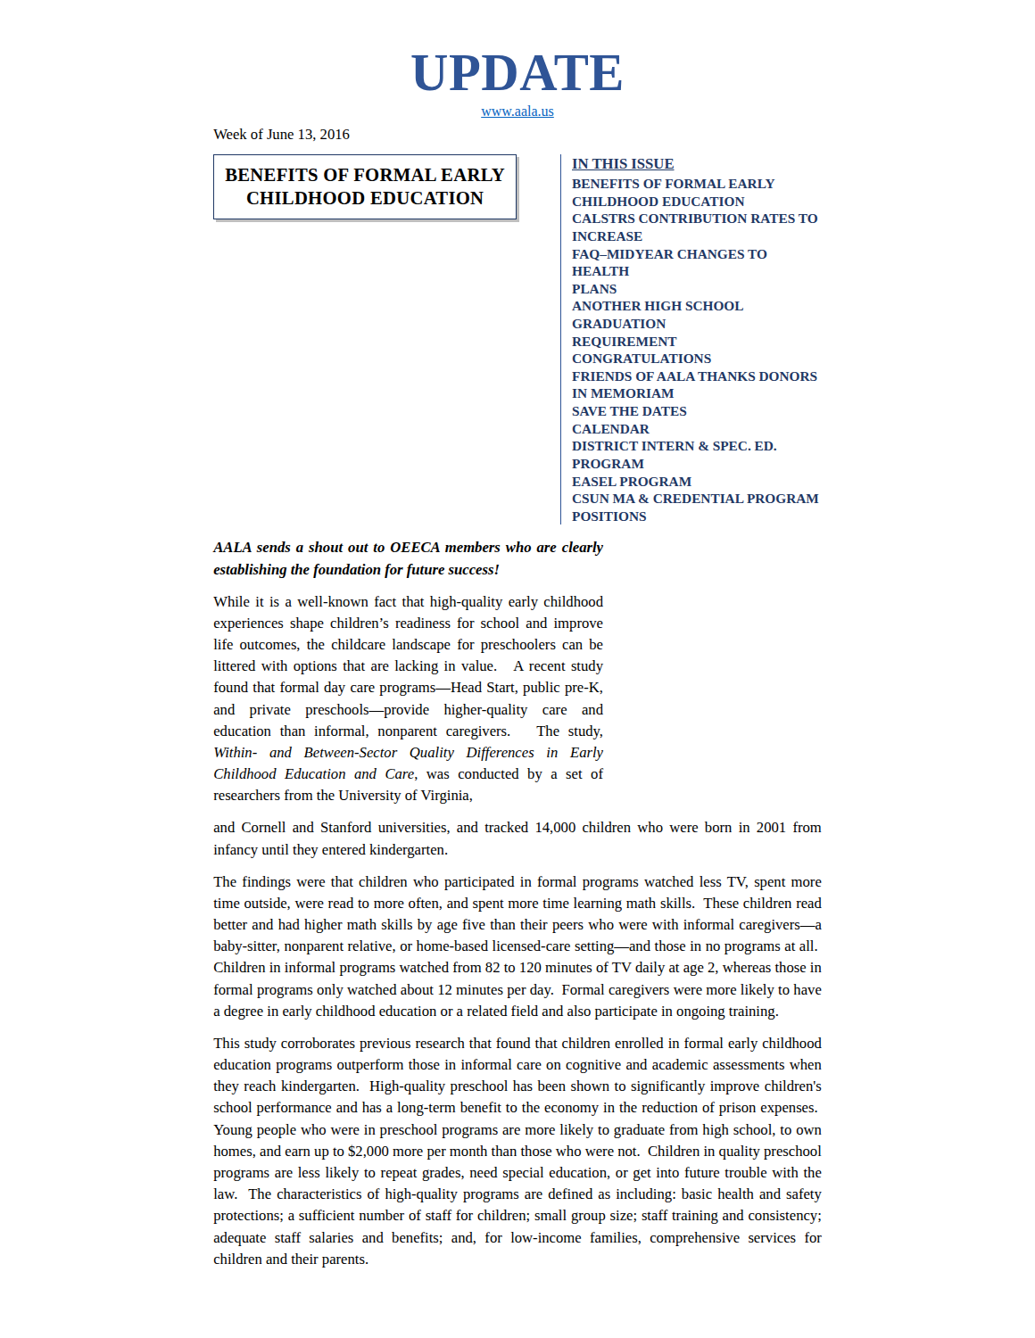UPDATE
www.aala.us
Week of June 13, 2016
IN THIS ISSUE
BENEFITS OF FORMAL EARLY
CHILDHOOD EDUCATION
CALSTRS CONTRIBUTION RATES TO
INCREASE
FAQ–MIDYEAR CHANGES TO HEALTH
PLANS
ANOTHER HIGH SCHOOL GRADUATION
REQUIREMENT
CONGRATULATIONS
FRIENDS OF AALA THANKS DONORS
IN MEMORIAM
SAVE THE DATES
CALENDAR
DISTRICT INTERN & SPEC. ED. PROGRAM
EASEL PROGRAM
CSUN MA & CREDENTIAL PROGRAM
POSITIONS
BENEFITS OF FORMAL EARLY
CHILDHOOD EDUCATION
AALA sends a shout out to OEECA members who are clearly establishing the foundation for future success!
While it is a well-known fact that high-quality early childhood experiences shape children’s readiness for school and improve life outcomes, the childcare landscape for preschoolers can be littered with options that are lacking in value. A recent study found that formal day care programs—Head Start, public pre-K, and private preschools—provide higher-quality care and education than informal, nonparent caregivers. The study, Within- and Between-Sector Quality Differences in Early Childhood Education and Care, was conducted by a set of researchers from the University of Virginia,
and Cornell and Stanford universities, and tracked 14,000 children who were born in 2001 from infancy until they entered kindergarten.
The findings were that children who participated in formal programs watched less TV, spent more time outside, were read to more often, and spent more time learning math skills. These children read better and had higher math skills by age five than their peers who were with informal caregivers—a baby-sitter, nonparent relative, or home-based licensed-care setting—and those in no programs at all. Children in informal programs watched from 82 to 120 minutes of TV daily at age 2, whereas those in formal programs only watched about 12 minutes per day. Formal caregivers were more likely to have a degree in early childhood education or a related field and also participate in ongoing training.
This study corroborates previous research that found that children enrolled in formal early childhood education programs outperform those in informal care on cognitive and academic assessments when they reach kindergarten. High-quality preschool has been shown to significantly improve children's school performance and has a long-term benefit to the economy in the reduction of prison expenses. Young people who were in preschool programs are more likely to graduate from high school, to own homes, and earn up to $2,000 more per month than those who were not. Children in quality preschool programs are less likely to repeat grades, need special education, or get into future trouble with the law. The characteristics of high-quality programs are defined as including: basic health and safety protections; a sufficient number of staff for children; small group size; staff training and consistency; adequate staff salaries and benefits; and, for low-income families, comprehensive services for children and their parents.